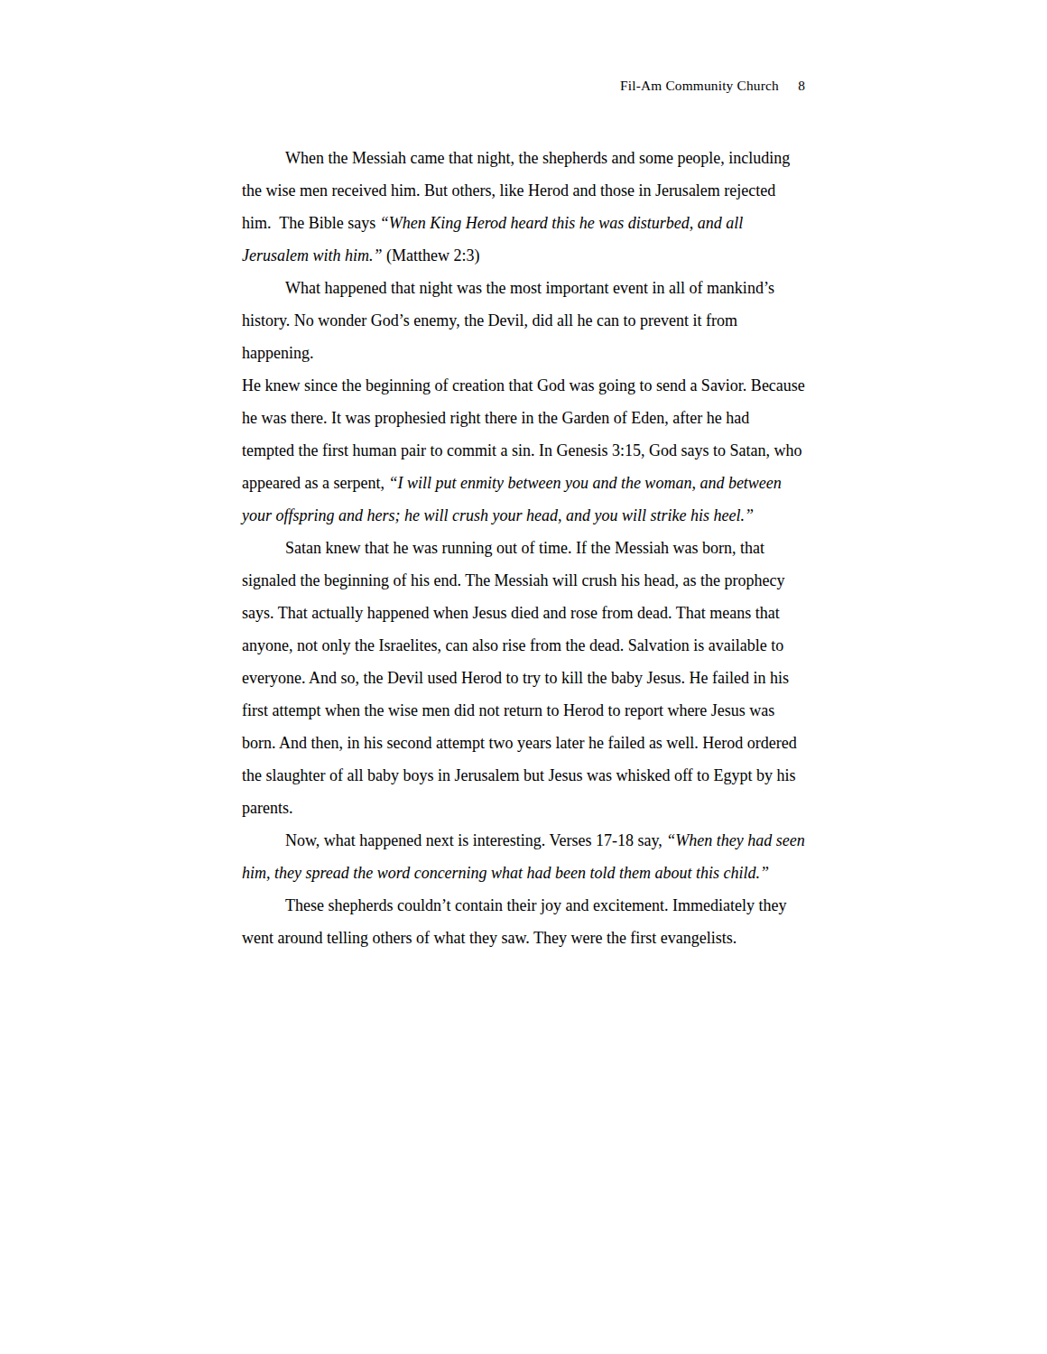Fil-Am Community Church 8
When the Messiah came that night, the shepherds and some people, including the wise men received him. But others, like Herod and those in Jerusalem rejected him. The Bible says “When King Herod heard this he was disturbed, and all Jerusalem with him.” (Matthew 2:3)
What happened that night was the most important event in all of mankind’s history. No wonder God’s enemy, the Devil, did all he can to prevent it from happening.
He knew since the beginning of creation that God was going to send a Savior. Because he was there. It was prophesied right there in the Garden of Eden, after he had tempted the first human pair to commit a sin. In Genesis 3:15, God says to Satan, who appeared as a serpent, “I will put enmity between you and the woman, and between your offspring and hers; he will crush your head, and you will strike his heel.”
Satan knew that he was running out of time. If the Messiah was born, that signaled the beginning of his end. The Messiah will crush his head, as the prophecy says. That actually happened when Jesus died and rose from dead. That means that anyone, not only the Israelites, can also rise from the dead. Salvation is available to everyone. And so, the Devil used Herod to try to kill the baby Jesus. He failed in his first attempt when the wise men did not return to Herod to report where Jesus was born. And then, in his second attempt two years later he failed as well. Herod ordered the slaughter of all baby boys in Jerusalem but Jesus was whisked off to Egypt by his parents.
Now, what happened next is interesting. Verses 17-18 say, “When they had seen him, they spread the word concerning what had been told them about this child.”
These shepherds couldn’t contain their joy and excitement. Immediately they went around telling others of what they saw. They were the first evangelists.